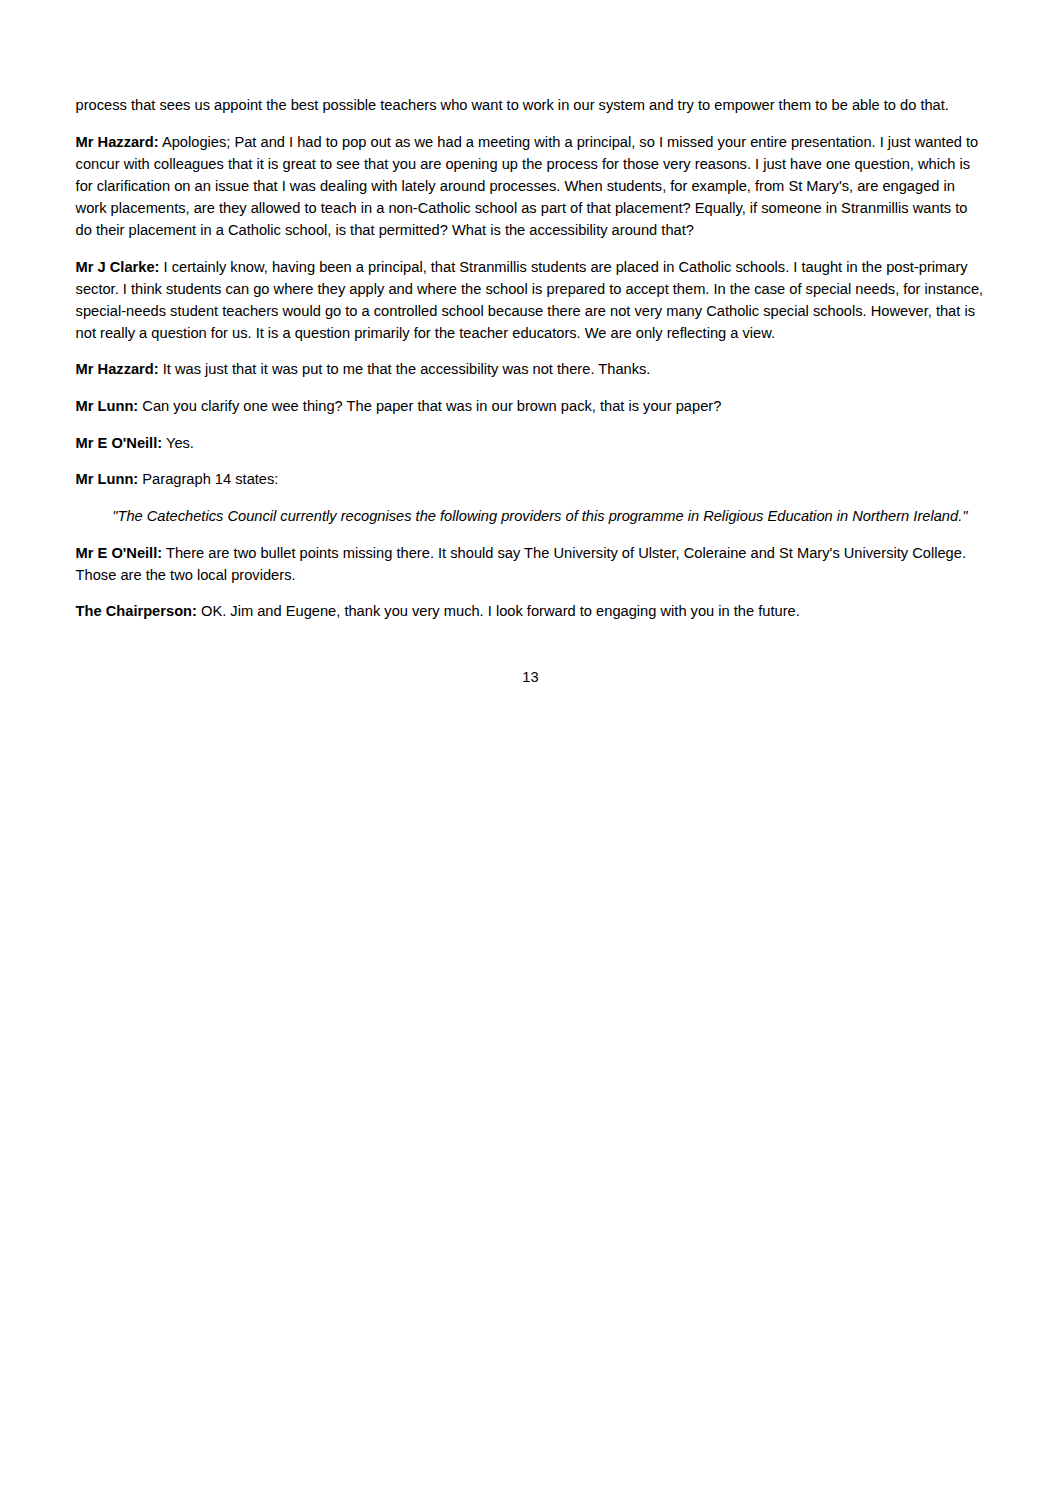process that sees us appoint the best possible teachers who want to work in our system and try to empower them to be able to do that.
Mr Hazzard: Apologies; Pat and I had to pop out as we had a meeting with a principal, so I missed your entire presentation. I just wanted to concur with colleagues that it is great to see that you are opening up the process for those very reasons. I just have one question, which is for clarification on an issue that I was dealing with lately around processes. When students, for example, from St Mary's, are engaged in work placements, are they allowed to teach in a non-Catholic school as part of that placement? Equally, if someone in Stranmillis wants to do their placement in a Catholic school, is that permitted? What is the accessibility around that?
Mr J Clarke: I certainly know, having been a principal, that Stranmillis students are placed in Catholic schools. I taught in the post-primary sector. I think students can go where they apply and where the school is prepared to accept them. In the case of special needs, for instance, special-needs student teachers would go to a controlled school because there are not very many Catholic special schools. However, that is not really a question for us. It is a question primarily for the teacher educators. We are only reflecting a view.
Mr Hazzard: It was just that it was put to me that the accessibility was not there. Thanks.
Mr Lunn: Can you clarify one wee thing? The paper that was in our brown pack, that is your paper?
Mr E O'Neill: Yes.
Mr Lunn: Paragraph 14 states:
"The Catechetics Council currently recognises the following providers of this programme in Religious Education in Northern Ireland."
Mr E O'Neill: There are two bullet points missing there. It should say The University of Ulster, Coleraine and St Mary's University College. Those are the two local providers.
The Chairperson: OK. Jim and Eugene, thank you very much. I look forward to engaging with you in the future.
13